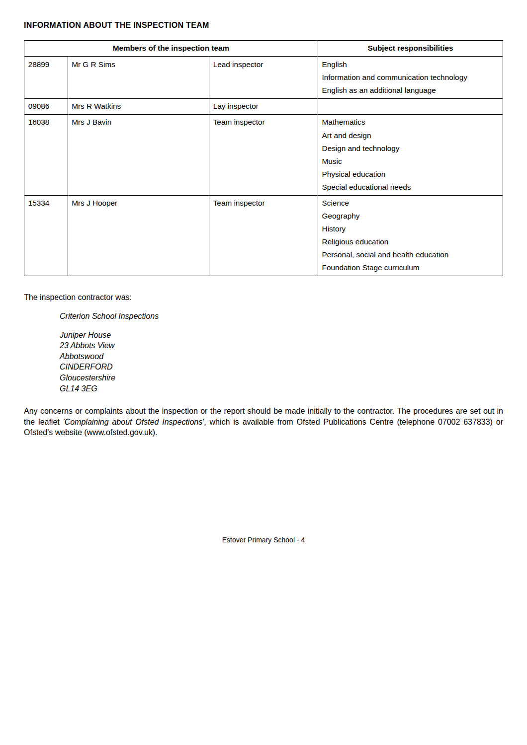INFORMATION ABOUT THE INSPECTION TEAM
| Members of the inspection team | Subject responsibilities |
| --- | --- |
| 28899 | Mr G R Sims | Lead inspector | English Information and communication technology English as an additional language |
| 09086 | Mrs R Watkins | Lay inspector | |
| 16038 | Mrs J Bavin | Team inspector | Mathematics Art and design Design and technology Music Physical education Special educational needs |
| 15334 | Mrs J Hooper | Team inspector | Science Geography History Religious education Personal, social and health education Foundation Stage curriculum |
The inspection contractor was:
Criterion School Inspections
Juniper House
23 Abbots View
Abbotswood
CINDERFORD
Gloucestershire
GL14 3EG
Any concerns or complaints about the inspection or the report should be made initially to the contractor. The procedures are set out in the leaflet 'Complaining about Ofsted Inspections', which is available from Ofsted Publications Centre (telephone 07002 637833) or Ofsted's website (www.ofsted.gov.uk).
Estover Primary School - 4